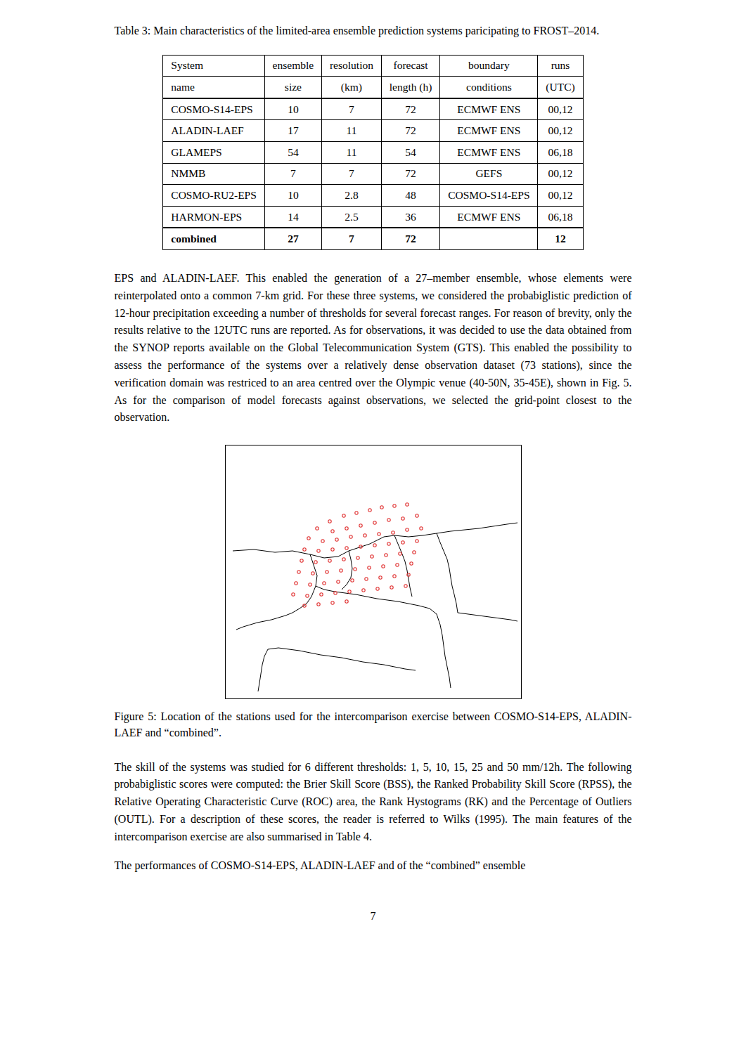Table 3: Main characteristics of the limited-area ensemble prediction systems paricipating to FROST–2014.
| System | ensemble | resolution | forecast | boundary | runs |
| --- | --- | --- | --- | --- | --- |
| name | size | (km) | length (h) | conditions | (UTC) |
| COSMO-S14-EPS | 10 | 7 | 72 | ECMWF ENS | 00,12 |
| ALADIN-LAEF | 17 | 11 | 72 | ECMWF ENS | 00,12 |
| GLAMEPS | 54 | 11 | 54 | ECMWF ENS | 06,18 |
| NMMB | 7 | 7 | 72 | GEFS | 00,12 |
| COSMO-RU2-EPS | 10 | 2.8 | 48 | COSMO-S14-EPS | 00,12 |
| HARMON-EPS | 14 | 2.5 | 36 | ECMWF ENS | 06,18 |
| combined | 27 | 7 | 72 | | 12 |
EPS and ALADIN-LAEF. This enabled the generation of a 27–member ensemble, whose elements were reinterpolated onto a common 7-km grid. For these three systems, we considered the probabiglistic prediction of 12-hour precipitation exceeding a number of thresholds for several forecast ranges. For reason of brevity, only the results relative to the 12UTC runs are reported. As for observations, it was decided to use the data obtained from the SYNOP reports available on the Global Telecommunication System (GTS). This enabled the possibility to assess the performance of the systems over a relatively dense observation dataset (73 stations), since the verification domain was restriced to an area centred over the Olympic venue (40-50N, 35-45E), shown in Fig. 5. As for the comparison of model forecasts against observations, we selected the grid-point closest to the observation.
Figure 5: Location of the stations used for the intercomparison exercise between COSMO-S14-EPS, ALADIN-LAEF and “combined”.
The skill of the systems was studied for 6 different thresholds: 1, 5, 10, 15, 25 and 50 mm/12h. The following probabiglistic scores were computed: the Brier Skill Score (BSS), the Ranked Probability Skill Score (RPSS), the Relative Operating Characteristic Curve (ROC) area, the Rank Hystograms (RK) and the Percentage of Outliers (OUTL). For a description of these scores, the reader is referred to Wilks (1995). The main features of the intercomparison exercise are also summarised in Table 4.
The performances of COSMO-S14-EPS, ALADIN-LAEF and of the “combined” ensemble
7